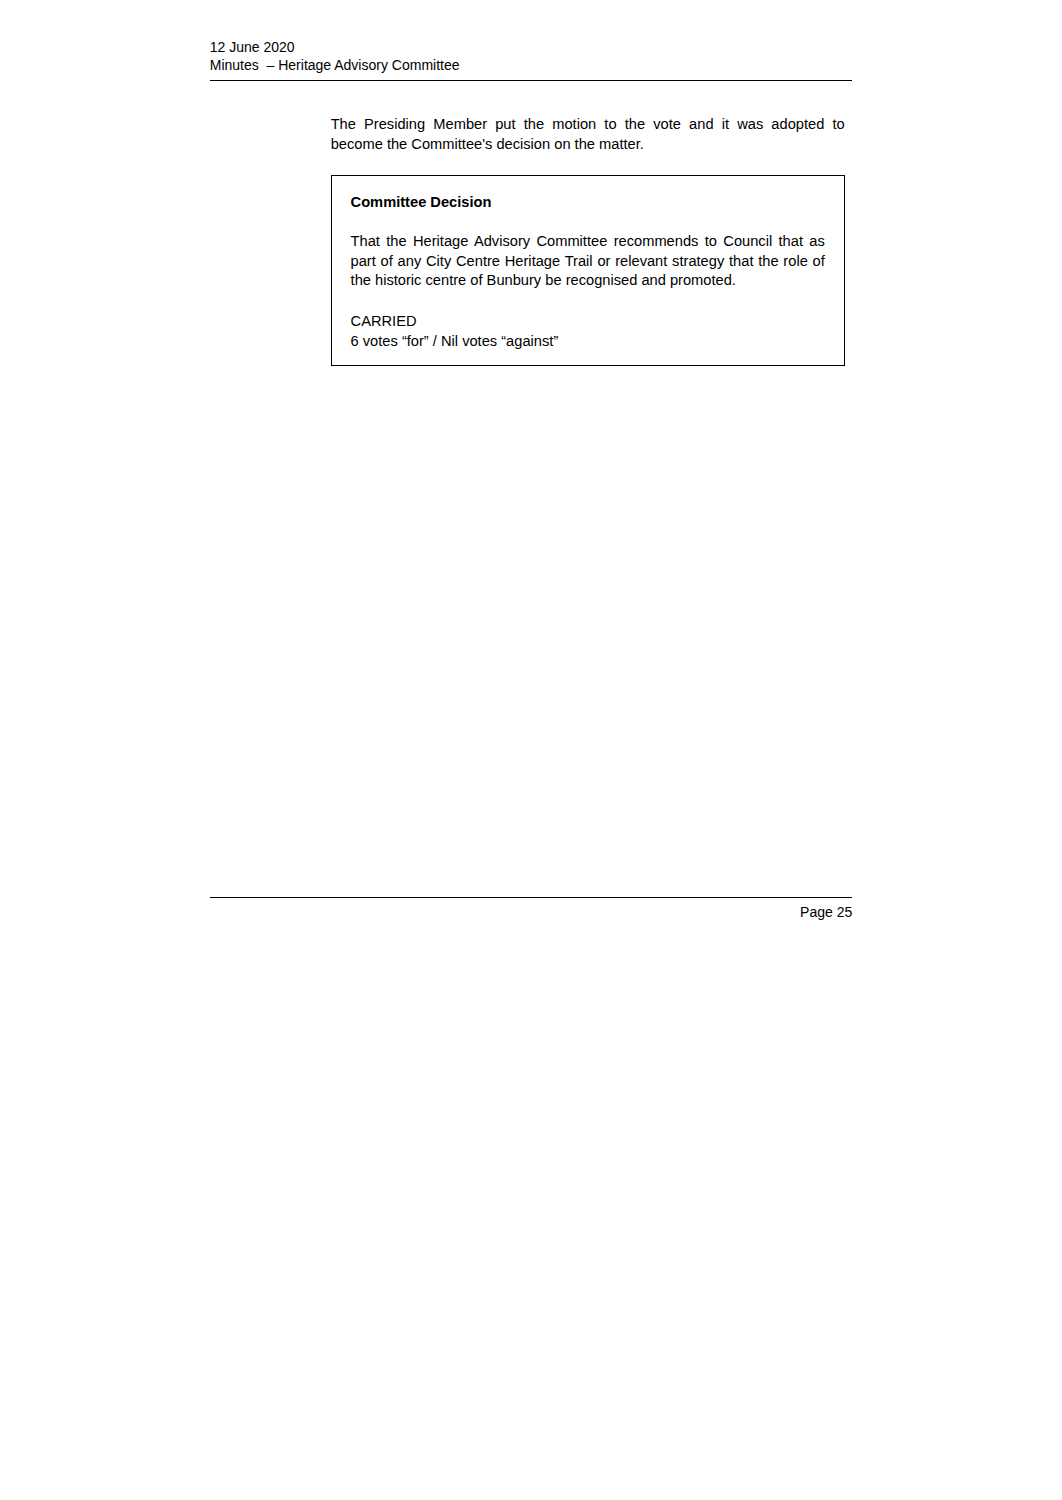12 June 2020
Minutes – Heritage Advisory Committee
The Presiding Member put the motion to the vote and it was adopted to become the Committee's decision on the matter.
Committee Decision
That the Heritage Advisory Committee recommends to Council that as part of any City Centre Heritage Trail or relevant strategy that the role of the historic centre of Bunbury be recognised and promoted.
CARRIED
6 votes “for” / Nil votes “against”
Page 25